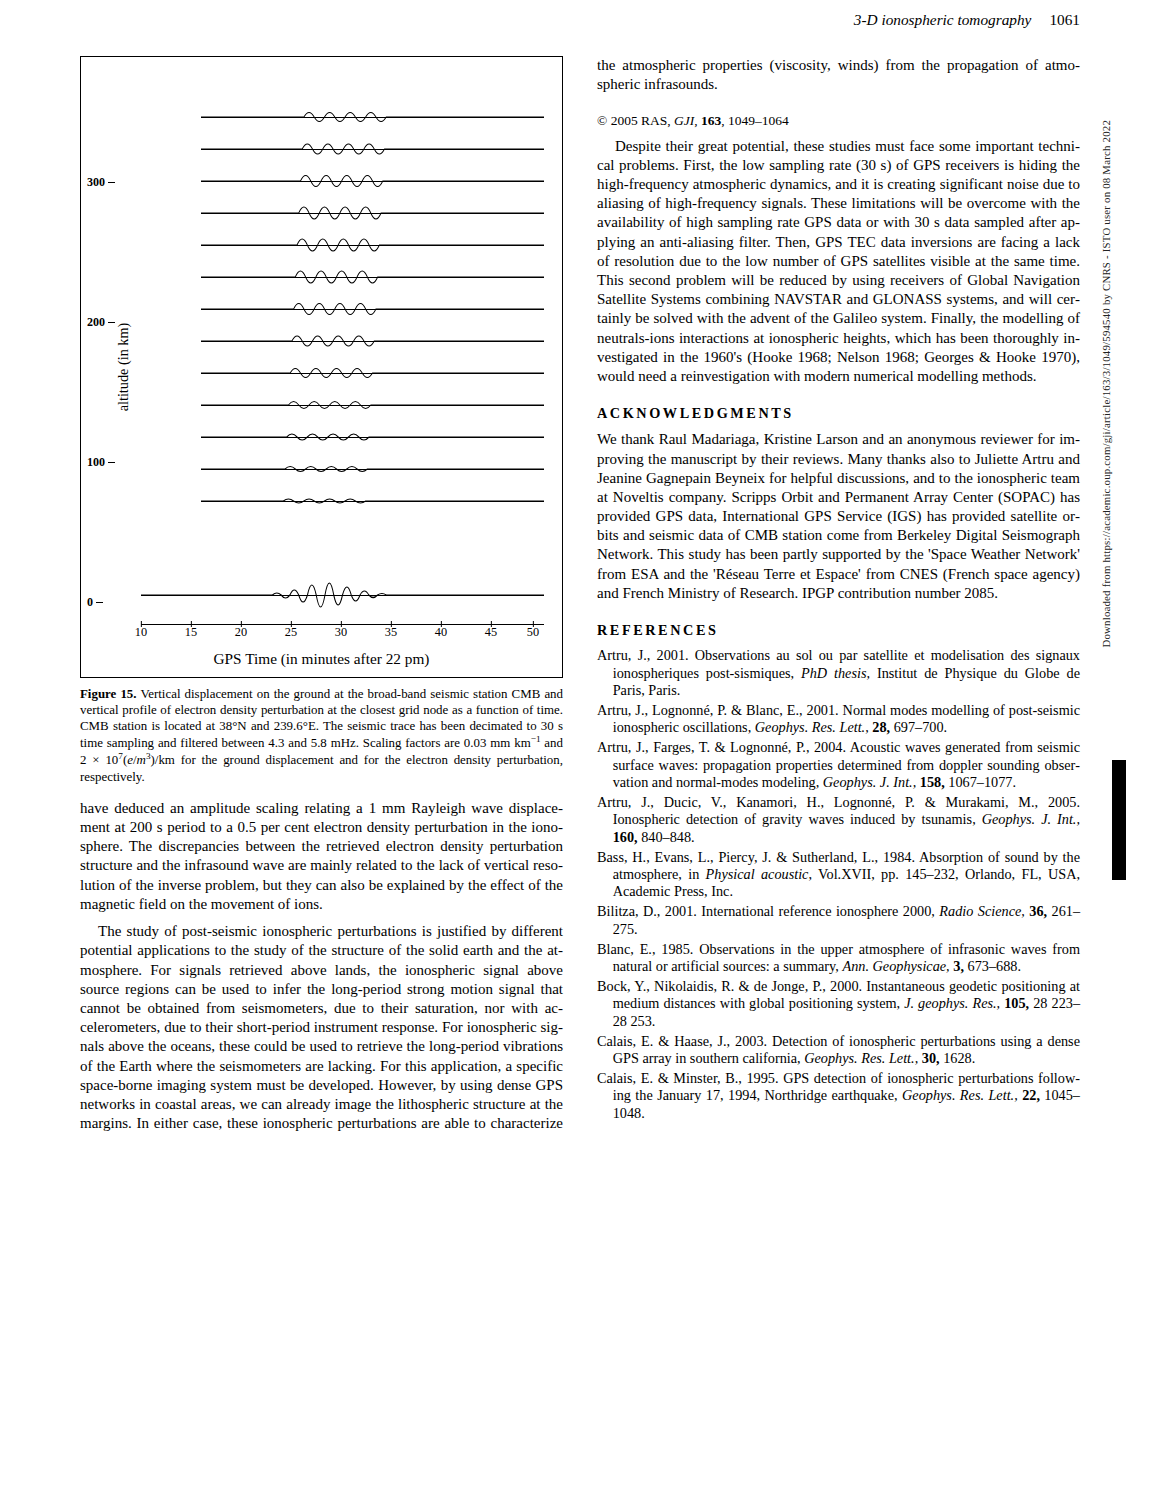3-D ionospheric tomography 1061
Downloaded from https://academic.oup.com/gji/article/163/3/1049/594540 by CNRS - ISTO user on 08 March 2022
altitude (in km)
300
200
100
0
10
15
20
25
30
35
40
45
50
55
GPS Time (in minutes after 22 pm)
Figure 15. Vertical displacement on the ground at the broad-band seismic station CMB and vertical profile of electron density perturbation at the closest grid node as a function of time. CMB station is located at 38°N and 239.6°E. The seismic trace has been decimated to 30 s time sampling and filtered between 4.3 and 5.8 mHz. Scaling factors are 0.03 mm km−1 and 2 × 107(e/m3)/km for the ground displacement and for the electron density perturbation, respectively.
have deduced an amplitude scaling relating a 1 mm Rayleigh wave displacement at 200 s period to a 0.5 per cent electron density perturbation in the ionosphere. The discrepancies between the retrieved electron density perturbation structure and the infrasound wave are mainly related to the lack of vertical resolution of the inverse problem, but they can also be explained by the effect of the magnetic field on the movement of ions.
The study of post-seismic ionospheric perturbations is justified by different potential applications to the study of the structure of the solid earth and the atmosphere. For signals retrieved above lands, the ionospheric signal above source regions can be used to infer the long-period strong motion signal that cannot be obtained from seismometers, due to their saturation, nor with accelerometers, due to their short-period instrument response. For ionospheric signals above the oceans, these could be used to retrieve the long-period vibrations of the Earth where the seismometers are lacking. For this application, a specific space-borne imaging system must be developed. However, by using dense GPS networks in coastal areas, we can already image the lithospheric structure at the margins. In either case, these ionospheric perturbations are able to characterize the atmospheric properties (viscosity, winds) from the propagation of atmospheric infrasounds.
© 2005 RAS, GJI, 163, 1049–1064
Despite their great potential, these studies must face some important technical problems. First, the low sampling rate (30 s) of GPS receivers is hiding the high-frequency atmospheric dynamics, and it is creating significant noise due to aliasing of high-frequency signals. These limitations will be overcome with the availability of high sampling rate GPS data or with 30 s data sampled after applying an anti-aliasing filter. Then, GPS TEC data inversions are facing a lack of resolution due to the low number of GPS satellites visible at the same time. This second problem will be reduced by using receivers of Global Navigation Satellite Systems combining NAVSTAR and GLONASS systems, and will certainly be solved with the advent of the Galileo system. Finally, the modelling of neutrals-ions interactions at ionospheric heights, which has been thoroughly investigated in the 1960's (Hooke 1968; Nelson 1968; Georges & Hooke 1970), would need a reinvestigation with modern numerical modelling methods.
Acknowledgments
We thank Raul Madariaga, Kristine Larson and an anonymous reviewer for improving the manuscript by their reviews. Many thanks also to Juliette Artru and Jeanine Gagnepain Beyneix for helpful discussions, and to the ionospheric team at Noveltis company. Scripps Orbit and Permanent Array Center (SOPAC) has provided GPS data, International GPS Service (IGS) has provided satellite orbits and seismic data of CMB station come from Berkeley Digital Seismograph Network. This study has been partly supported by the 'Space Weather Network' from ESA and the 'Réseau Terre et Espace' from CNES (French space agency) and French Ministry of Research. IPGP contribution number 2085.
References
Artru, J., 2001. Observations au sol ou par satellite et modelisation des signaux ionospheriques post-sismiques, PhD thesis, Institut de Physique du Globe de Paris, Paris.
Artru, J., Lognonné, P. & Blanc, E., 2001. Normal modes modelling of post-seismic ionospheric oscillations, Geophys. Res. Lett., 28, 697–700.
Artru, J., Farges, T. & Lognonné, P., 2004. Acoustic waves generated from seismic surface waves: propagation properties determined from doppler sounding observation and normal-modes modeling, Geophys. J. Int., 158, 1067–1077.
Artru, J., Ducic, V., Kanamori, H., Lognonné, P. & Murakami, M., 2005. Ionospheric detection of gravity waves induced by tsunamis, Geophys. J. Int., 160, 840–848.
Bass, H., Evans, L., Piercy, J. & Sutherland, L., 1984. Absorption of sound by the atmosphere, in Physical acoustic, Vol.XVII, pp. 145–232, Orlando, FL, USA, Academic Press, Inc.
Bilitza, D., 2001. International reference ionosphere 2000, Radio Science, 36, 261–275.
Blanc, E., 1985. Observations in the upper atmosphere of infrasonic waves from natural or artificial sources: a summary, Ann. Geophysicae, 3, 673–688.
Bock, Y., Nikolaidis, R. & de Jonge, P., 2000. Instantaneous geodetic positioning at medium distances with global positioning system, J. geophys. Res., 105, 28 223–28 253.
Calais, E. & Haase, J., 2003. Detection of ionospheric perturbations using a dense GPS array in southern california, Geophys. Res. Lett., 30, 1628.
Calais, E. & Minster, B., 1995. GPS detection of ionospheric perturbations following the January 17, 1994, Northridge earthquake, Geophys. Res. Lett., 22, 1045–1048.